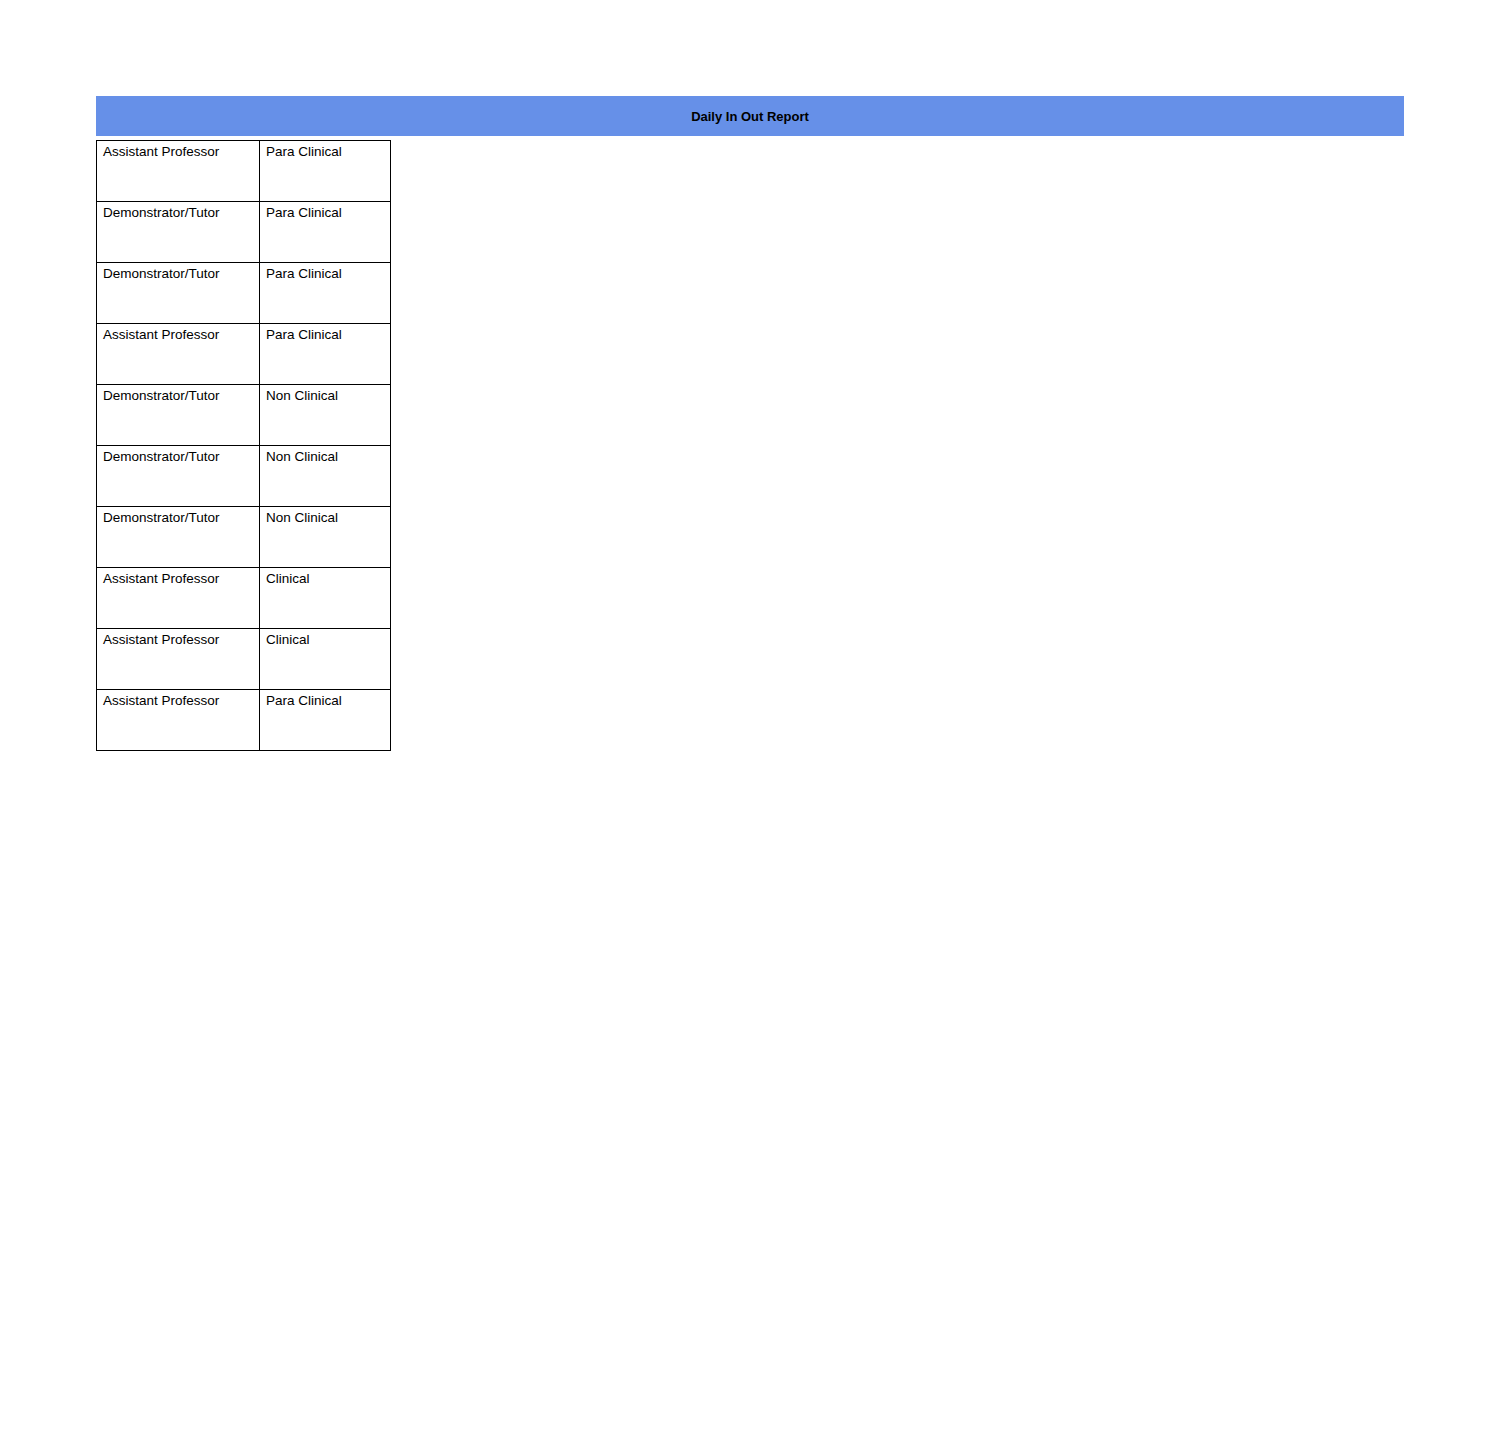Daily In Out Report
| Assistant Professor | Para Clinical |
| Demonstrator/Tutor | Para Clinical |
| Demonstrator/Tutor | Para Clinical |
| Assistant Professor | Para Clinical |
| Demonstrator/Tutor | Non Clinical |
| Demonstrator/Tutor | Non Clinical |
| Demonstrator/Tutor | Non Clinical |
| Assistant Professor | Clinical |
| Assistant Professor | Clinical |
| Assistant Professor | Para Clinical |